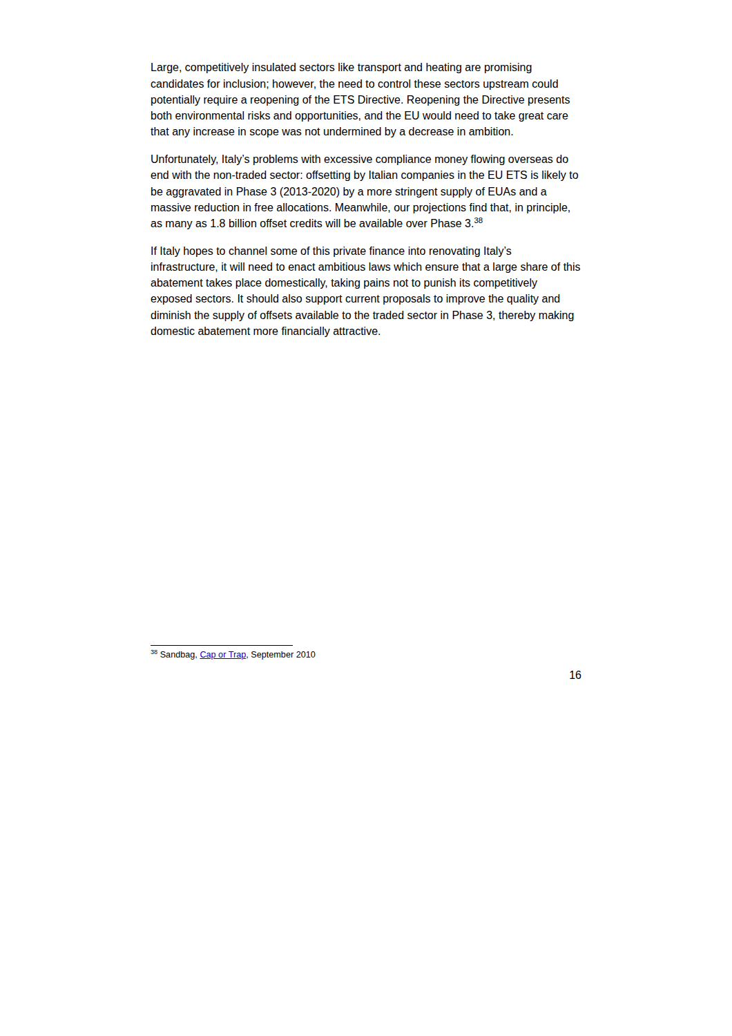Large, competitively insulated sectors like transport and heating are promising candidates for inclusion; however, the need to control these sectors upstream could potentially require a reopening of the ETS Directive. Reopening the Directive presents both environmental risks and opportunities, and the EU would need to take great care that any increase in scope was not undermined by a decrease in ambition.
Unfortunately, Italy’s problems with excessive compliance money flowing overseas do end with the non-traded sector: offsetting by Italian companies in the EU ETS is likely to be aggravated in Phase 3 (2013-2020) by a more stringent supply of EUAs and a massive reduction in free allocations. Meanwhile, our projections find that, in principle, as many as 1.8 billion offset credits will be available over Phase 3.38
If Italy hopes to channel some of this private finance into renovating Italy’s infrastructure, it will need to enact ambitious laws which ensure that a large share of this abatement takes place domestically, taking pains not to punish its competitively exposed sectors. It should also support current proposals to improve the quality and diminish the supply of offsets available to the traded sector in Phase 3, thereby making domestic abatement more financially attractive.
38 Sandbag, Cap or Trap, September 2010
16